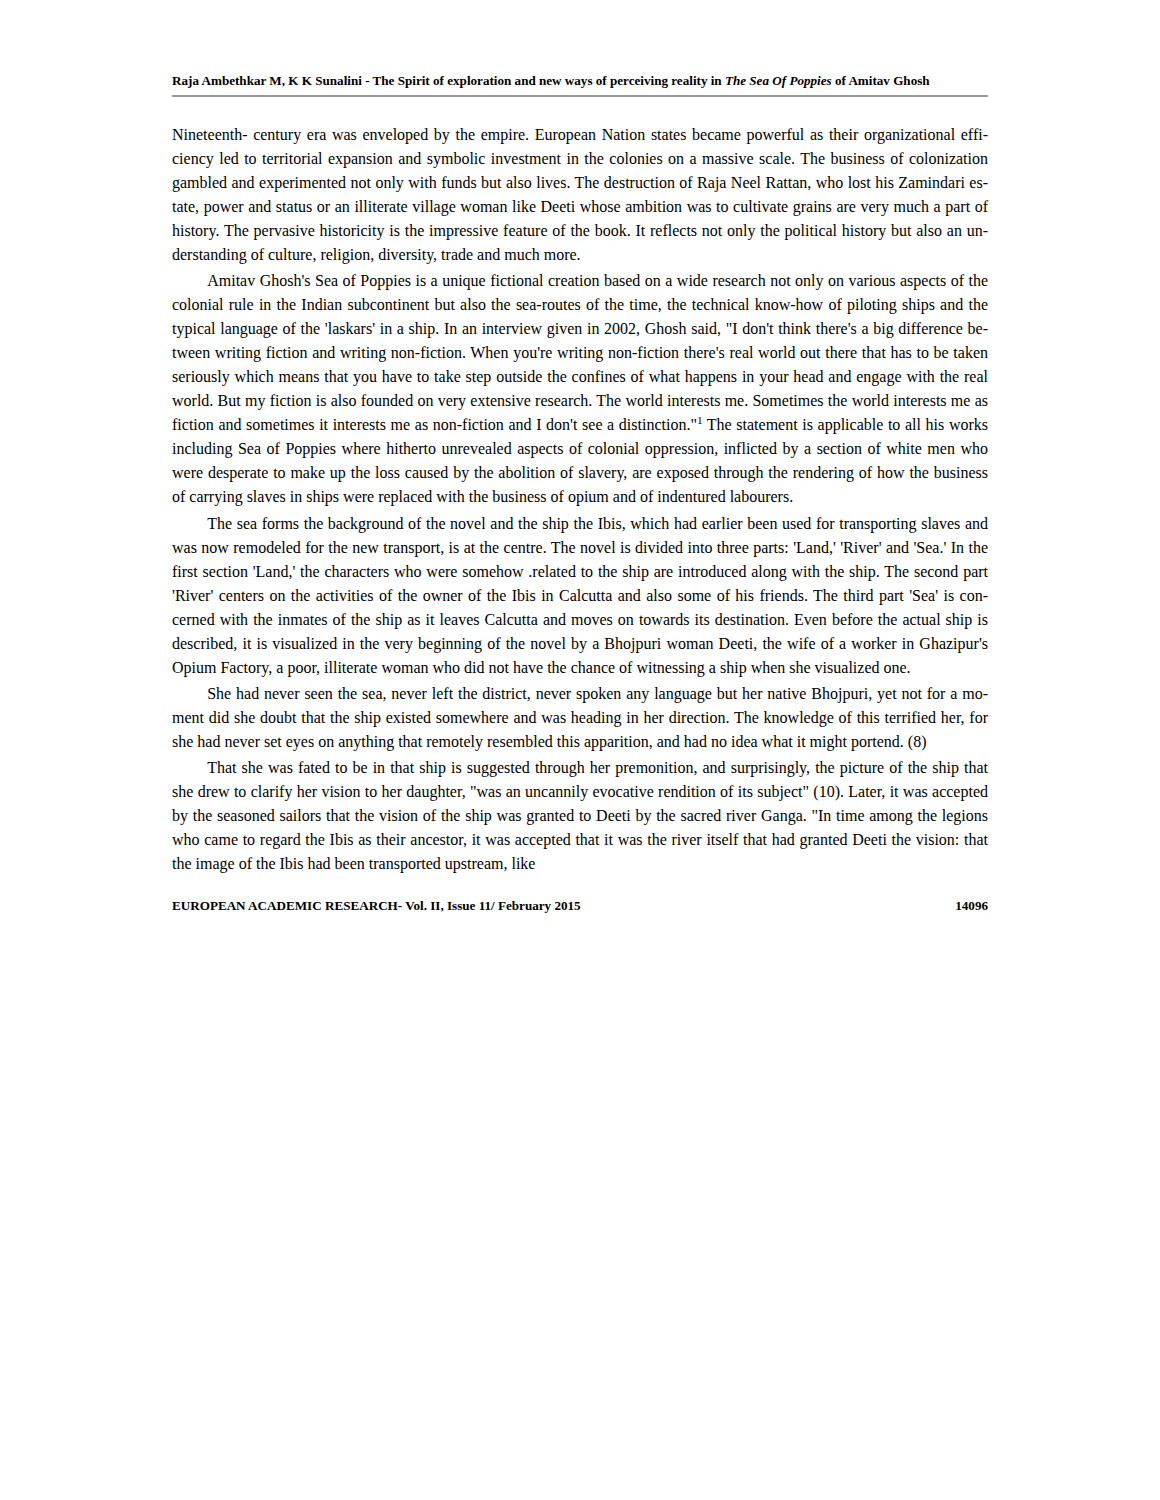Raja Ambethkar M, K K Sunalini - The Spirit of exploration and new ways of perceiving reality in The Sea Of Poppies of Amitav Ghosh
Nineteenth- century era was enveloped by the empire. European Nation states became powerful as their organizational efficiency led to territorial expansion and symbolic investment in the colonies on a massive scale. The business of colonization gambled and experimented not only with funds but also lives. The destruction of Raja Neel Rattan, who lost his Zamindari estate, power and status or an illiterate village woman like Deeti whose ambition was to cultivate grains are very much a part of history. The pervasive historicity is the impressive feature of the book. It reflects not only the political history but also an understanding of culture, religion, diversity, trade and much more.
Amitav Ghosh's Sea of Poppies is a unique fictional creation based on a wide research not only on various aspects of the colonial rule in the Indian subcontinent but also the sea-routes of the time, the technical know-how of piloting ships and the typical language of the 'laskars' in a ship. In an interview given in 2002, Ghosh said, "I don't think there's a big difference between writing fiction and writing non-fiction. When you're writing non-fiction there's real world out there that has to be taken seriously which means that you have to take step outside the confines of what happens in your head and engage with the real world. But my fiction is also founded on very extensive research. The world interests me. Sometimes the world interests me as fiction and sometimes it interests me as non-fiction and I don't see a distinction."1 The statement is applicable to all his works including Sea of Poppies where hitherto unrevealed aspects of colonial oppression, inflicted by a section of white men who were desperate to make up the loss caused by the abolition of slavery, are exposed through the rendering of how the business of carrying slaves in ships were replaced with the business of opium and of indentured labourers.
The sea forms the background of the novel and the ship the Ibis, which had earlier been used for transporting slaves and was now remodeled for the new transport, is at the centre. The novel is divided into three parts: 'Land,' 'River' and 'Sea.' In the first section 'Land,' the characters who were somehow .related to the ship are introduced along with the ship. The second part 'River' centers on the activities of the owner of the Ibis in Calcutta and also some of his friends. The third part 'Sea' is concerned with the inmates of the ship as it leaves Calcutta and moves on towards its destination. Even before the actual ship is described, it is visualized in the very beginning of the novel by a Bhojpuri woman Deeti, the wife of a worker in Ghazipur's Opium Factory, a poor, illiterate woman who did not have the chance of witnessing a ship when she visualized one.
She had never seen the sea, never left the district, never spoken any language but her native Bhojpuri, yet not for a moment did she doubt that the ship existed somewhere and was heading in her direction. The knowledge of this terrified her, for she had never set eyes on anything that remotely resembled this apparition, and had no idea what it might portend. (8)
That she was fated to be in that ship is suggested through her premonition, and surprisingly, the picture of the ship that she drew to clarify her vision to her daughter, "was an uncannily evocative rendition of its subject" (10). Later, it was accepted by the seasoned sailors that the vision of the ship was granted to Deeti by the sacred river Ganga. "In time among the legions who came to regard the Ibis as their ancestor, it was accepted that it was the river itself that had granted Deeti the vision: that the image of the Ibis had been transported upstream, like
EUROPEAN ACADEMIC RESEARCH- Vol. II, Issue 11/ February 2015 14096